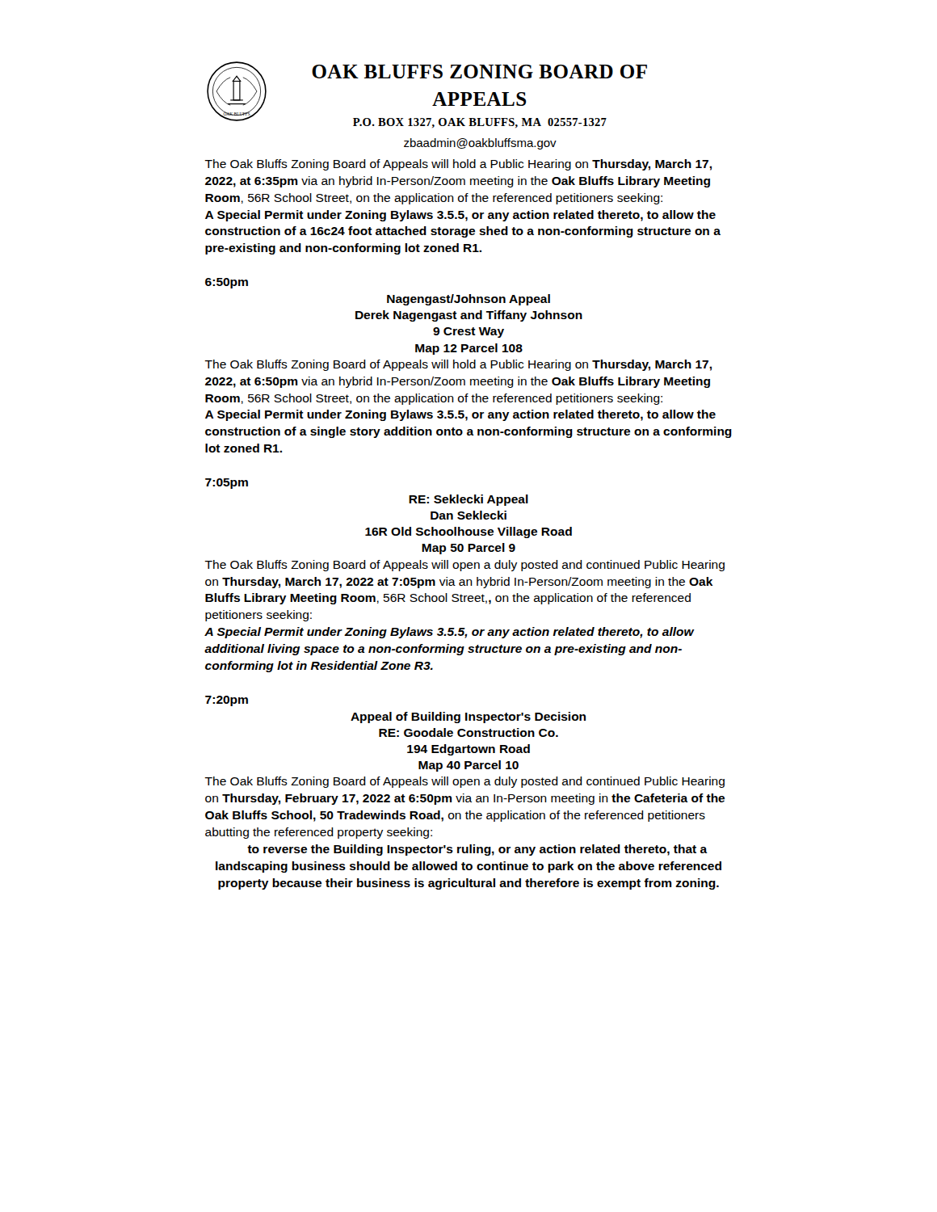OAK BLUFFS
OAK BLUFFS ZONING BOARD OF APPEALS
P.O. BOX 1327, OAK BLUFFS, MA 02557-1327
zbaadmin@oakbluffsma.gov
The Oak Bluffs Zoning Board of Appeals will hold a Public Hearing on Thursday, March 17, 2022, at 6:35pm via an hybrid In-Person/Zoom meeting in the Oak Bluffs Library Meeting Room, 56R School Street, on the application of the referenced petitioners seeking:
A Special Permit under Zoning Bylaws 3.5.5, or any action related thereto, to allow the construction of a 16c24 foot attached storage shed to a non-conforming structure on a pre-existing and non-conforming lot zoned R1.
6:50pm
Nagengast/Johnson Appeal Derek Nagengast and Tiffany Johnson 9 Crest Way Map 12 Parcel 108
The Oak Bluffs Zoning Board of Appeals will hold a Public Hearing on Thursday, March 17, 2022, at 6:50pm via an hybrid In-Person/Zoom meeting in the Oak Bluffs Library Meeting Room, 56R School Street, on the application of the referenced petitioners seeking:
A Special Permit under Zoning Bylaws 3.5.5, or any action related thereto, to allow the construction of a single story addition onto a non-conforming structure on a conforming lot zoned R1.
7:05pm
RE: Seklecki Appeal Dan Seklecki 16R Old Schoolhouse Village Road Map 50 Parcel 9
The Oak Bluffs Zoning Board of Appeals will open a duly posted and continued Public Hearing on Thursday, March 17, 2022 at 7:05pm via an hybrid In-Person/Zoom meeting in the Oak Bluffs Library Meeting Room, 56R School Street,, on the application of the referenced petitioners seeking:
A Special Permit under Zoning Bylaws 3.5.5, or any action related thereto, to allow additional living space to a non-conforming structure on a pre-existing and non-conforming lot in Residential Zone R3.
7:20pm
Appeal of Building Inspector's Decision RE: Goodale Construction Co. 194 Edgartown Road Map 40 Parcel 10
The Oak Bluffs Zoning Board of Appeals will open a duly posted and continued Public Hearing on Thursday, February 17, 2022 at 6:50pm via an In-Person meeting in the Cafeteria of the Oak Bluffs School, 50 Tradewinds Road, on the application of the referenced petitioners abutting the referenced property seeking:
to reverse the Building Inspector's ruling, or any action related thereto, that a landscaping business should be allowed to continue to park on the above referenced property because their business is agricultural and therefore is exempt from zoning.